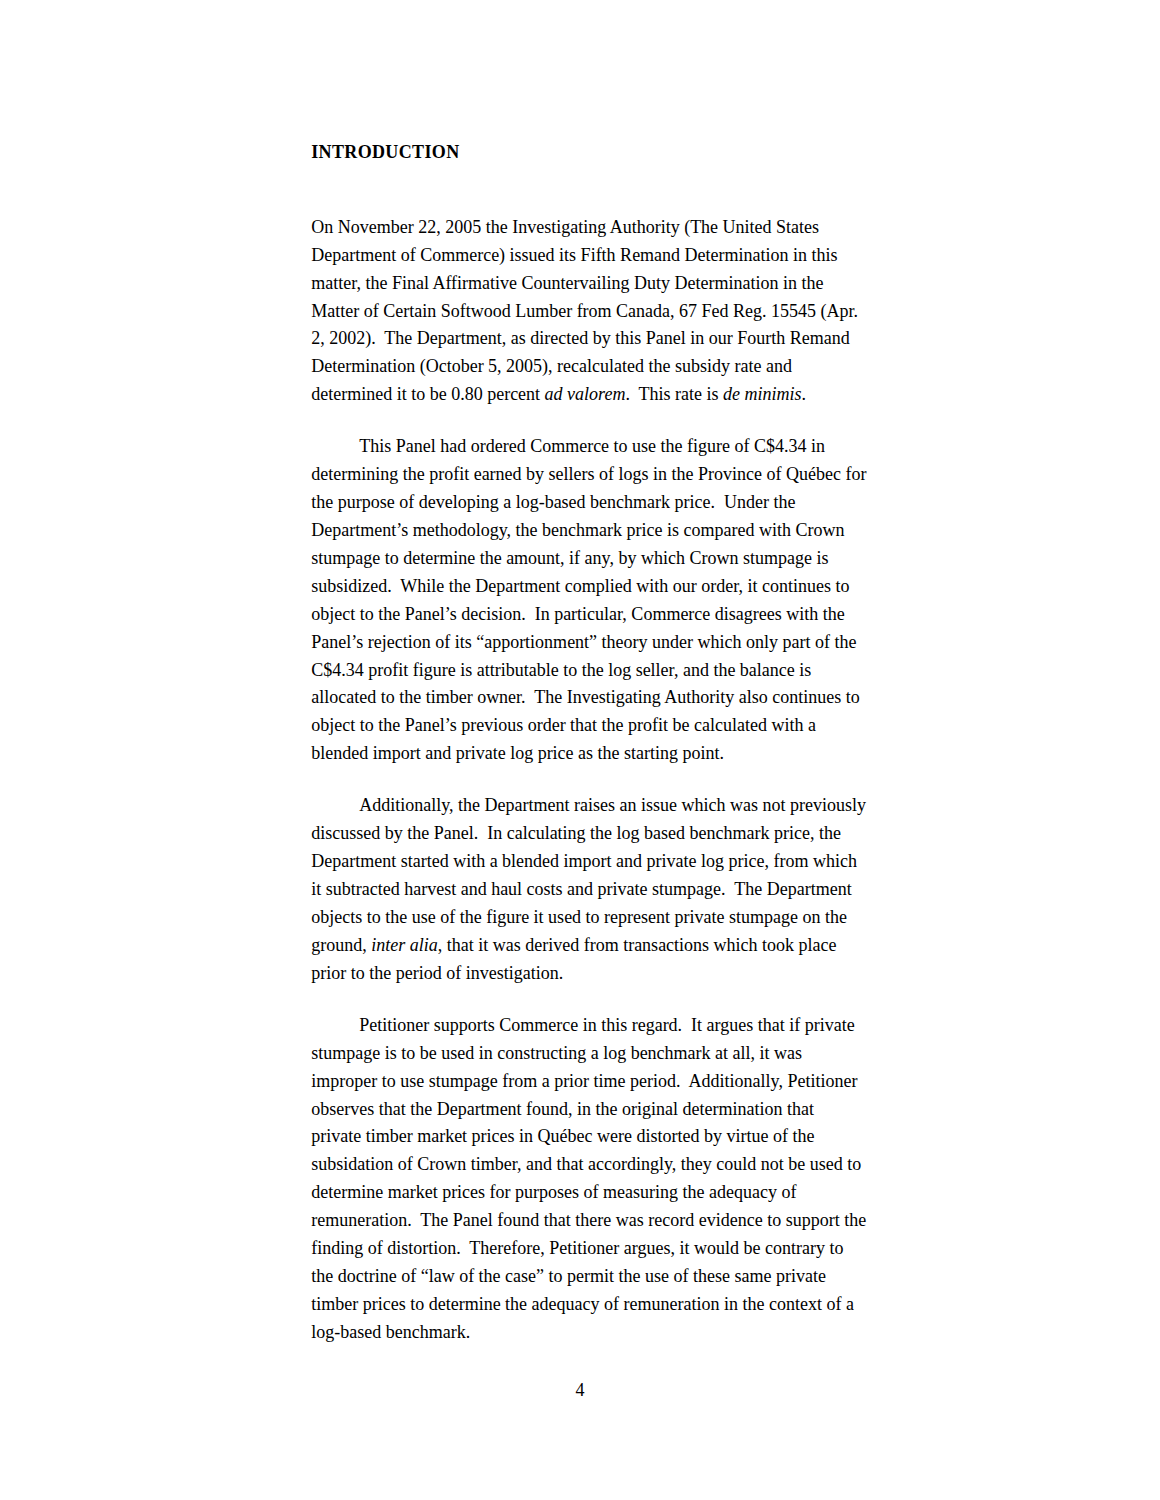INTRODUCTION
On November 22, 2005 the Investigating Authority (The United States Department of Commerce) issued its Fifth Remand Determination in this matter, the Final Affirmative Countervailing Duty Determination in the Matter of Certain Softwood Lumber from Canada, 67 Fed Reg. 15545 (Apr. 2, 2002). The Department, as directed by this Panel in our Fourth Remand Determination (October 5, 2005), recalculated the subsidy rate and determined it to be 0.80 percent ad valorem. This rate is de minimis.
This Panel had ordered Commerce to use the figure of C$4.34 in determining the profit earned by sellers of logs in the Province of Québec for the purpose of developing a log-based benchmark price. Under the Department’s methodology, the benchmark price is compared with Crown stumpage to determine the amount, if any, by which Crown stumpage is subsidized. While the Department complied with our order, it continues to object to the Panel’s decision. In particular, Commerce disagrees with the Panel’s rejection of its “apportionment” theory under which only part of the C$4.34 profit figure is attributable to the log seller, and the balance is allocated to the timber owner. The Investigating Authority also continues to object to the Panel’s previous order that the profit be calculated with a blended import and private log price as the starting point.
Additionally, the Department raises an issue which was not previously discussed by the Panel. In calculating the log based benchmark price, the Department started with a blended import and private log price, from which it subtracted harvest and haul costs and private stumpage. The Department objects to the use of the figure it used to represent private stumpage on the ground, inter alia, that it was derived from transactions which took place prior to the period of investigation.
Petitioner supports Commerce in this regard. It argues that if private stumpage is to be used in constructing a log benchmark at all, it was improper to use stumpage from a prior time period. Additionally, Petitioner observes that the Department found, in the original determination that private timber market prices in Québec were distorted by virtue of the subsidation of Crown timber, and that accordingly, they could not be used to determine market prices for purposes of measuring the adequacy of remuneration. The Panel found that there was record evidence to support the finding of distortion. Therefore, Petitioner argues, it would be contrary to the doctrine of “law of the case” to permit the use of these same private timber prices to determine the adequacy of remuneration in the context of a log-based benchmark.
4